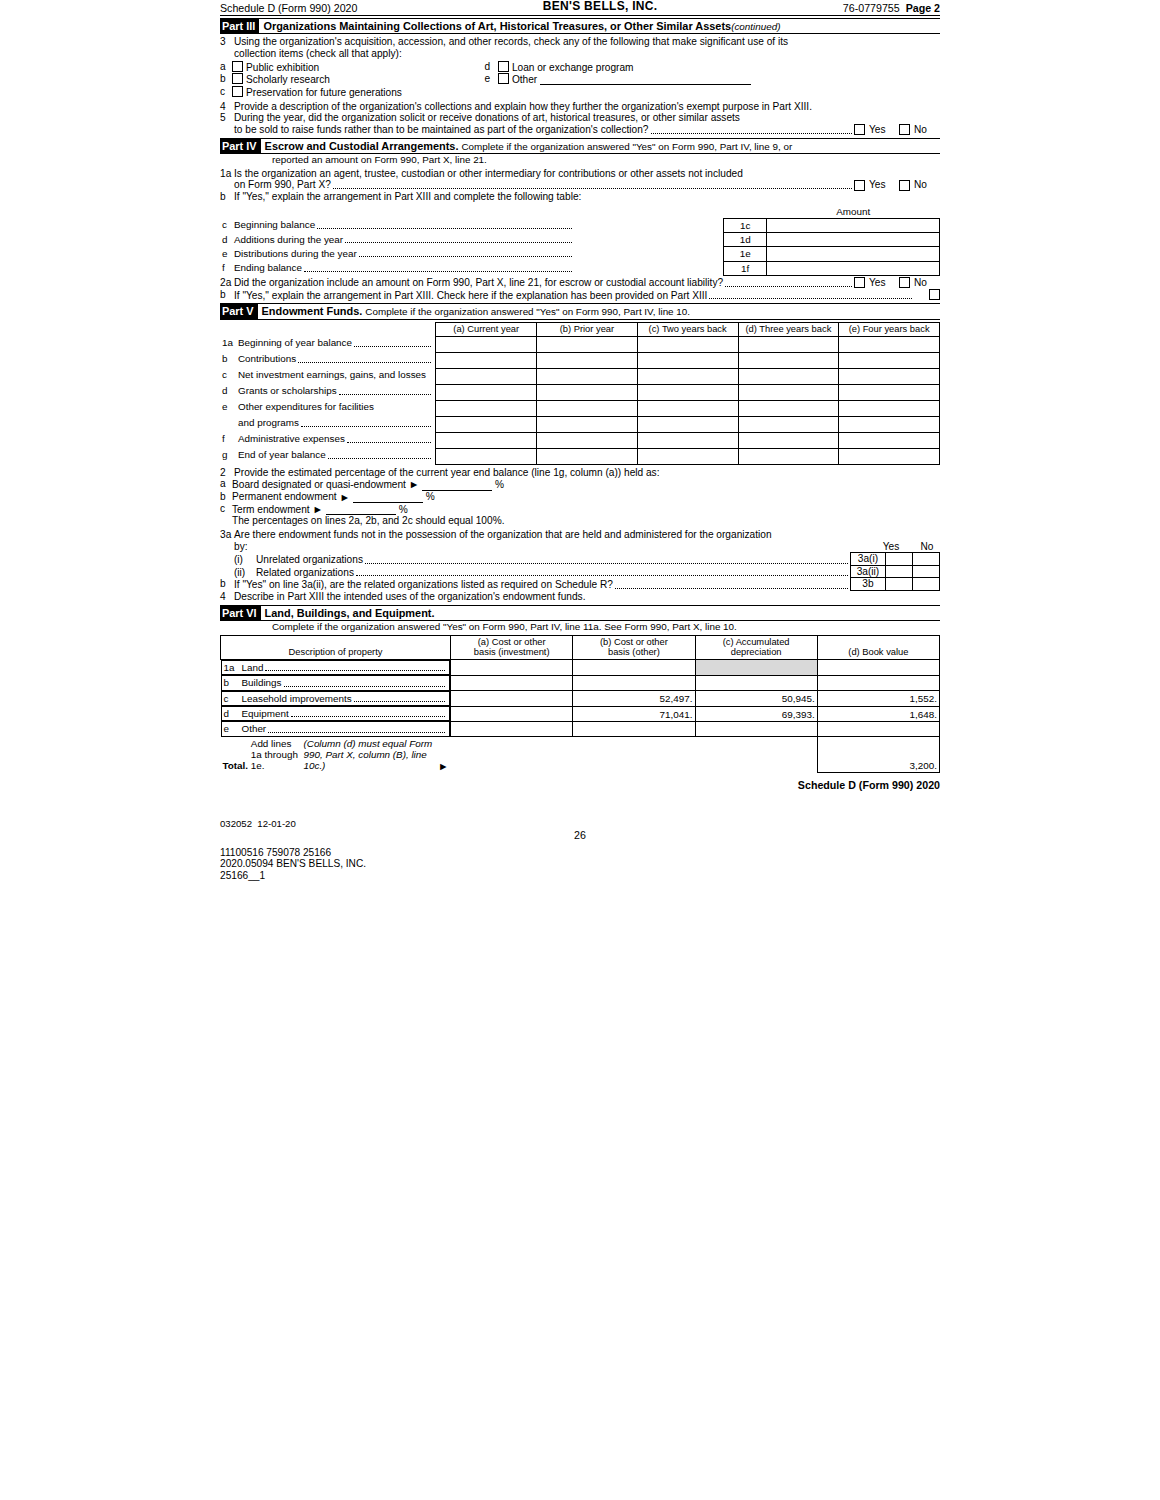Schedule D (Form 990) 2020
BEN'S BELLS, INC.
76-0779755 Page 2
Part III
Organizations Maintaining Collections of Art, Historical Treasures, or Other Similar Assets(continued)
3
Using the organization's acquisition, accession, and other records, check any of the following that make significant use of its
collection items (check all that apply):
a
Public exhibition
d
Loan or exchange program
b
Scholarly research
e
Other
c
Preservation for future generations
4
Provide a description of the organization's collections and explain how they further the organization's exempt purpose in Part XIII.
5
During the year, did the organization solicit or receive donations of art, historical treasures, or other similar assets
to be sold to raise funds rather than to be maintained as part of the organization's collection? Yes No
Part IV
Escrow and Custodial Arrangements. Complete if the organization answered "Yes" on Form 990, Part IV, line 9, or
reported an amount on Form 990, Part X, line 21.
1a
Is the organization an agent, trustee, custodian or other intermediary for contributions or other assets not included
on Form 990, Part X? Yes No
b
If "Yes," explain the arrangement in Part XIII and complete the following table:
| | | Amount |
| c Beginning balance | 1c | |
| d Additions during the year | 1d | |
| e Distributions during the year | 1e | |
| f Ending balance | 1f | |
2a
Did the organization include an amount on Form 990, Part X, line 21, for escrow or custodial account liability? Yes No
b
If "Yes," explain the arrangement in Part XIII. Check here if the explanation has been provided on Part XIII
Part V
Endowment Funds. Complete if the organization answered "Yes" on Form 990, Part IV, line 10.
| | (a) Current year | (b) Prior year | (c) Two years back | (d) Three years back | (e) Four years back |
| 1a Beginning of year balance | | | | | |
| b Contributions | | | | | |
| c Net investment earnings, gains, and losses | | | | | |
| d Grants or scholarships | | | | | |
| e Other expenditures for facilities | | | | | |
| and programs | | | | | |
| f Administrative expenses | | | | | |
| g End of year balance | | | | | |
2
Provide the estimated percentage of the current year end balance (line 1g, column (a)) held as:
a
Board designated or quasi-endowment ► %
b
Permanent endowment ► %
c
Term endowment ► %
The percentages on lines 2a, 2b, and 2c should equal 100%.
3a
Are there endowment funds not in the possession of the organization that are held and administered for the organization
by: Yes No
(i) Unrelated organizations 3a(i)
(ii) Related organizations 3a(ii)
b
If "Yes" on line 3a(ii), are the related organizations listed as required on Schedule R? 3b
4
Describe in Part XIII the intended uses of the organization's endowment funds.
Part VI
Land, Buildings, and Equipment.
Complete if the organization answered "Yes" on Form 990, Part IV, line 11a. See Form 990, Part X, line 10.
| Description of property | (a) Cost or other basis (investment) | (b) Cost or other basis (other) | (c) Accumulated depreciation | (d) Book value |
| --- | --- | --- | --- | --- |
| 1a Land | | | | |
| b Buildings | | | | |
| c Leasehold improvements | | 52,497. | 50,945. | 1,552. |
| d Equipment | | 71,041. | 69,393. | 1,648. |
| e Other | | | | |
| Total. Add lines 1a through 1e. (Column (d) must equal Form 990, Part X, column (B), line 10c.) ► | | | | 3,200. |
Schedule D (Form 990) 2020
032052 12-01-20
26
11100516 759078 25166
2020.05094 BEN'S BELLS, INC.
25166__1